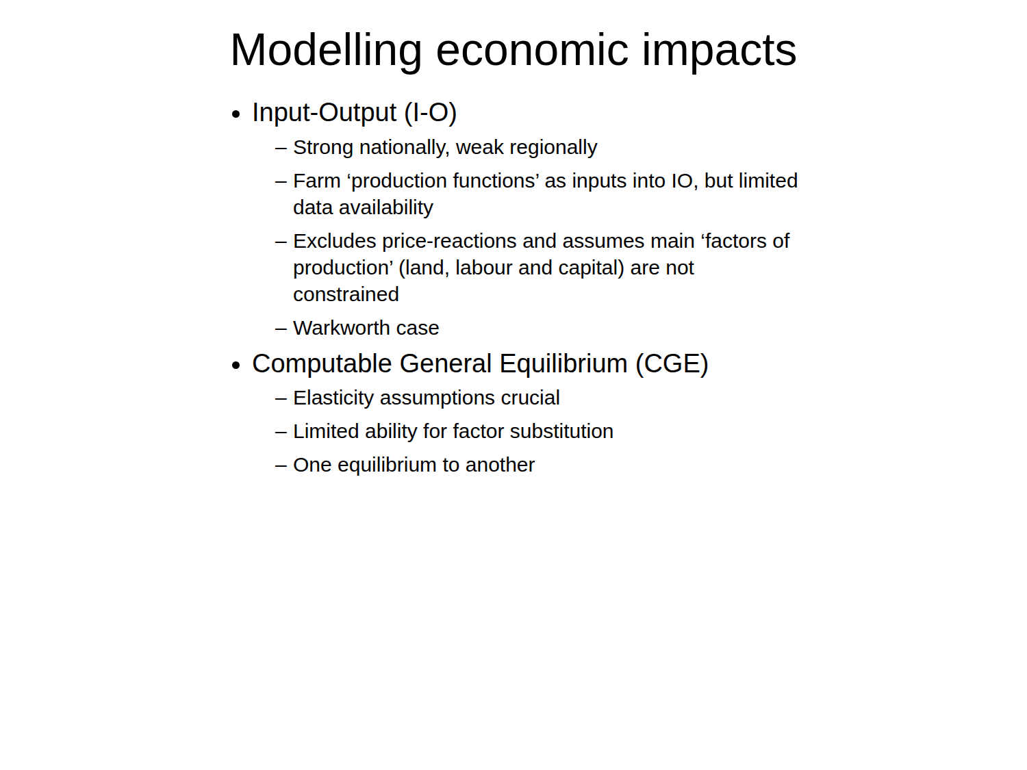Modelling economic impacts
Input-Output (I-O)
Strong nationally, weak regionally
Farm ‘production functions’ as inputs into IO, but limited data availability
Excludes price-reactions and assumes main ‘factors of production’ (land, labour and capital) are not constrained
Warkworth case
Computable General Equilibrium (CGE)
Elasticity assumptions crucial
Limited ability for factor substitution
One equilibrium to another